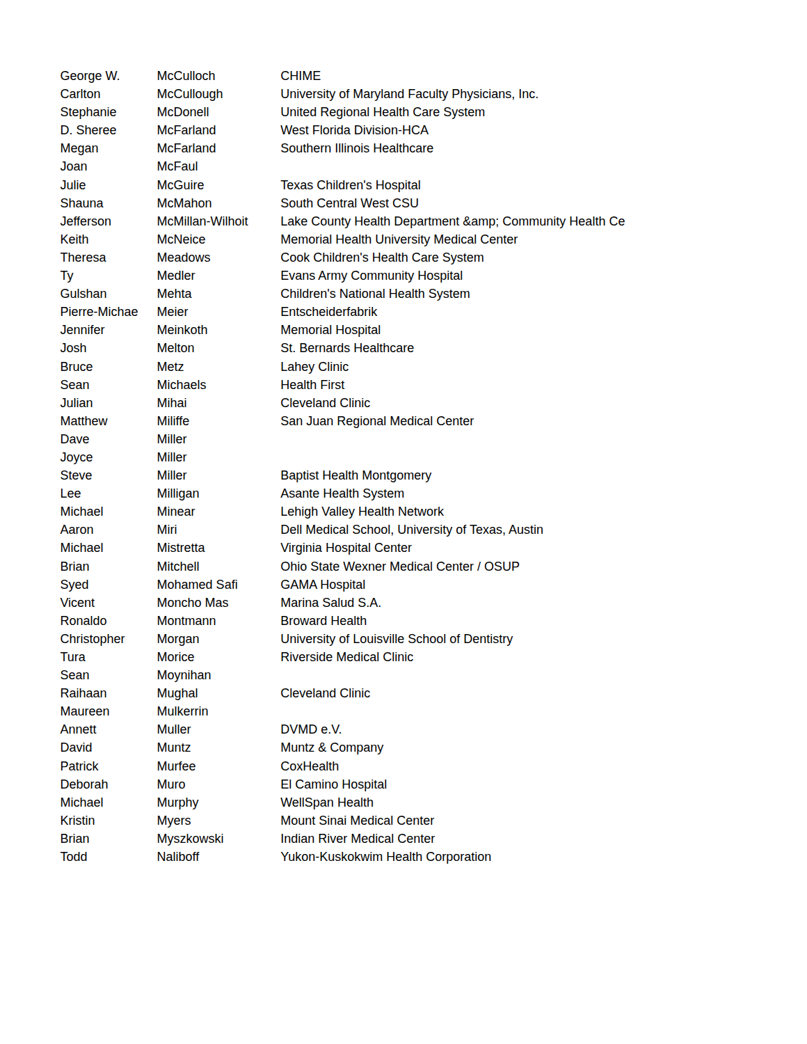| George W. | McCulloch | CHIME |
| Carlton | McCullough | University of Maryland Faculty Physicians, Inc. |
| Stephanie | McDonell | United Regional Health Care System |
| D. Sheree | McFarland | West Florida Division-HCA |
| Megan | McFarland | Southern Illinois Healthcare |
| Joan | McFaul | |
| Julie | McGuire | Texas Children's Hospital |
| Shauna | McMahon | South Central West CSU |
| Jefferson | McMillan-Wilhoit | Lake County Health Department &amp; Community Health Ce |
| Keith | McNeice | Memorial Health University Medical Center |
| Theresa | Meadows | Cook Children's Health Care System |
| Ty | Medler | Evans Army Community Hospital |
| Gulshan | Mehta | Children's National Health System |
| Pierre-Michae | Meier | Entscheiderfabrik |
| Jennifer | Meinkoth | Memorial Hospital |
| Josh | Melton | St. Bernards Healthcare |
| Bruce | Metz | Lahey Clinic |
| Sean | Michaels | Health First |
| Julian | Mihai | Cleveland Clinic |
| Matthew | Miliffe | San Juan Regional Medical Center |
| Dave | Miller | |
| Joyce | Miller | |
| Steve | Miller | Baptist Health Montgomery |
| Lee | Milligan | Asante Health System |
| Michael | Minear | Lehigh Valley Health Network |
| Aaron | Miri | Dell Medical School, University of Texas, Austin |
| Michael | Mistretta | Virginia Hospital Center |
| Brian | Mitchell | Ohio State Wexner Medical Center / OSUP |
| Syed | Mohamed Safi | GAMA Hospital |
| Vicent | Moncho Mas | Marina Salud S.A. |
| Ronaldo | Montmann | Broward Health |
| Christopher | Morgan | University of Louisville School of Dentistry |
| Tura | Morice | Riverside Medical Clinic |
| Sean | Moynihan | |
| Raihaan | Mughal | Cleveland Clinic |
| Maureen | Mulkerrin | |
| Annett | Muller | DVMD e.V. |
| David | Muntz | Muntz & Company |
| Patrick | Murfee | CoxHealth |
| Deborah | Muro | El Camino Hospital |
| Michael | Murphy | WellSpan Health |
| Kristin | Myers | Mount Sinai Medical Center |
| Brian | Myszkowski | Indian River Medical Center |
| Todd | Naliboff | Yukon-Kuskokwim Health Corporation |